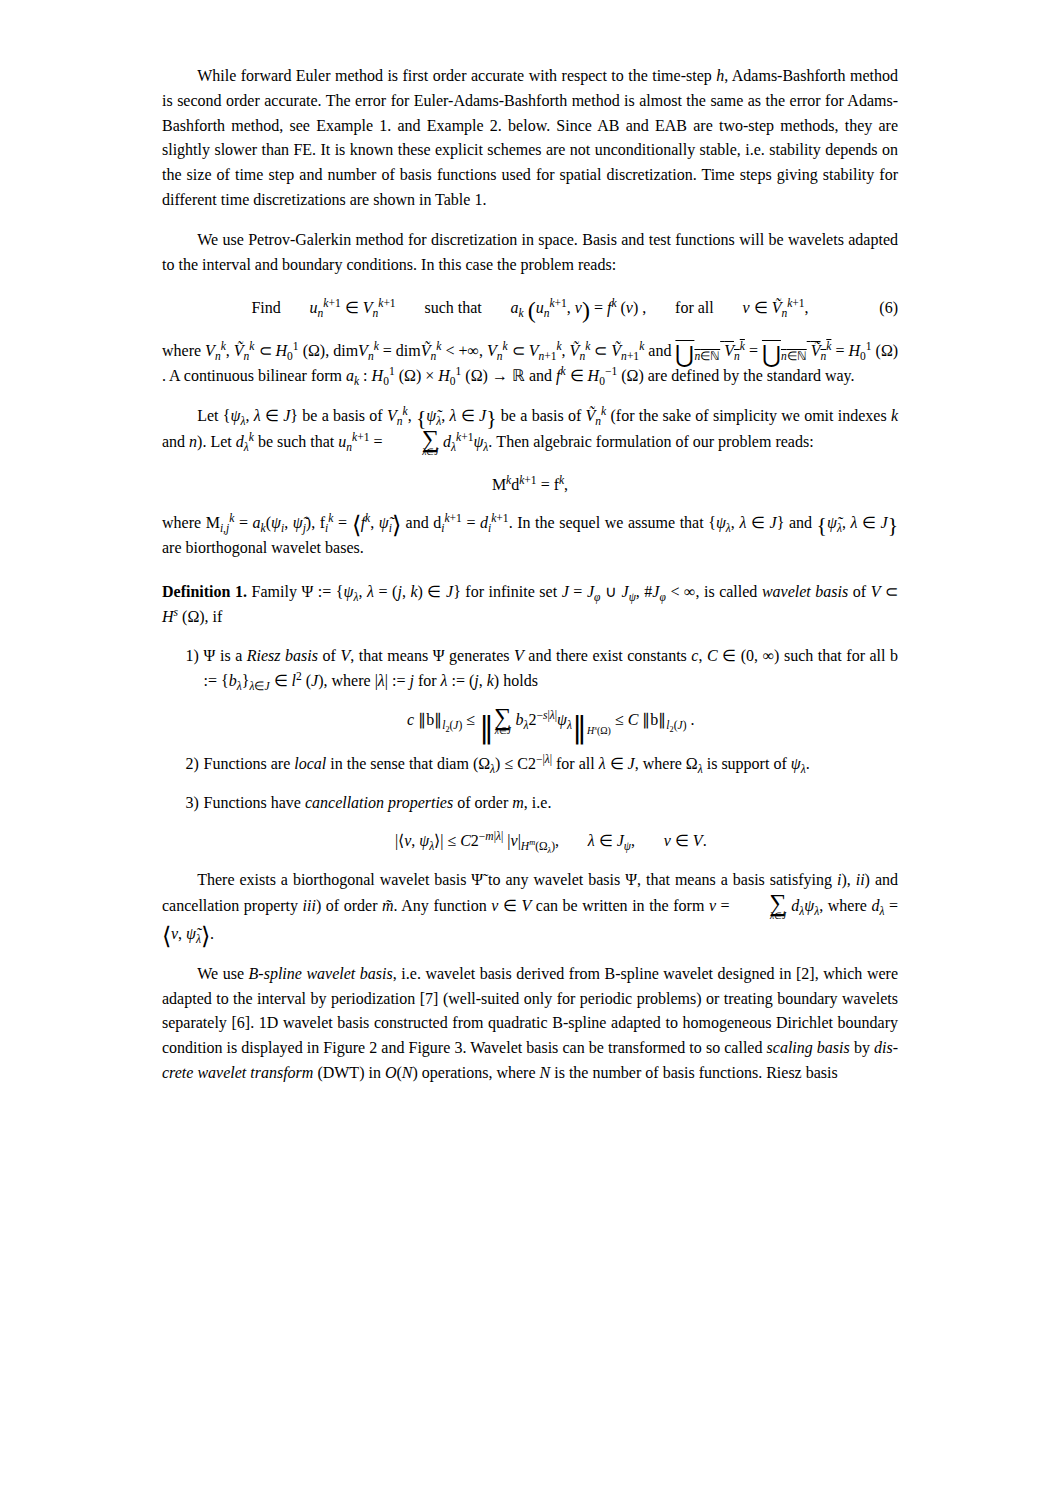While forward Euler method is first order accurate with respect to the time-step h, Adams-Bashforth method is second order accurate. The error for Euler-Adams-Bashforth method is almost the same as the error for Adams-Bashforth method, see Example 1. and Example 2. below. Since AB and EAB are two-step methods, they are slightly slower than FE. It is known these explicit schemes are not unconditionally stable, i.e. stability depends on the size of time step and number of basis functions used for spatial discretization. Time steps giving stability for different time discretizations are shown in Table 1.
We use Petrov-Galerkin method for discretization in space. Basis and test functions will be wavelets adapted to the interval and boundary conditions. In this case the problem reads:
Find unk+1 ∈ Vnk+1 such that ak (unk+1, v) = fk (v) , for all v ∈ Ṽnk+1, (6)
where Vnk, Ṽnk ⊂ H01 (Ω), dimVnk = dimṼnk < +∞, Vnk ⊂ Vn+1k, Ṽnk ⊂ Ṽn+1k and ⋃n∈ℕ Vnk = ⋃n∈ℕ Ṽnk = H01 (Ω) . A continuous bilinear form ak : H01 (Ω) × H01 (Ω) → ℝ and fk ∈ H0−1 (Ω) are defined by the standard way.
Let {ψλ, λ ∈ J} be a basis of Vnk, {ψ̃λ, λ ∈ J} be a basis of Ṽnk (for the sake of simplicity we omit indexes k and n). Let dλk be such that unk+1 = ∑λ∈J dλk+1ψλ. Then algebraic formulation of our problem reads:
Mkdk+1 = fk,
where Mi,jk = ak(ψi, ψ̃j), fik = ⟨fk, ψ̃i⟩ and dik+1 = dik+1. In the sequel we assume that {ψλ, λ ∈ J} and {ψ̃λ, λ ∈ J} are biorthogonal wavelet bases.
Definition 1. Family Ψ := {ψλ, λ = (j, k) ∈ J} for infinite set J = Jφ ∪ Jψ, #Jφ < ∞, is called wavelet basis of V ⊂ Hs (Ω), if
Ψ is a Riesz basis of V, that means Ψ generates V and there exist constants c, C ∈ (0, ∞) such that for all b := {bλ}λ∈J ∈ l2 (J), where |λ| := j for λ := (j, k) holds
c ∥b∥l2(J) ≤ ∥∑λ∈J bλ2−s|λ|ψλ∥Hs(Ω) ≤ C ∥b∥l2(J) .
Functions are local in the sense that diam (Ωλ) ≤ C2−|λ| for all λ ∈ J, where Ωλ is support of ψλ.
Functions have cancellation properties of order m, i.e.
|⟨v, ψλ⟩| ≤ C2−m|λ| |v|Hm(Ωλ), λ ∈ Jψ, v ∈ V.
There exists a biorthogonal wavelet basis Ψ̃ to any wavelet basis Ψ, that means a basis satisfying i), ii) and cancellation property iii) of order m̃. Any function v ∈ V can be written in the form v = ∑λ∈J dλ ψλ, where dλ = ⟨v, ψ̃λ⟩.
We use B-spline wavelet basis, i.e. wavelet basis derived from B-spline wavelet designed in [2], which were adapted to the interval by periodization [7] (well-suited only for periodic problems) or treating boundary wavelets separately [6]. 1D wavelet basis constructed from quadratic B-spline adapted to homogeneous Dirichlet boundary condition is displayed in Figure 2 and Figure 3. Wavelet basis can be transformed to so called scaling basis by discrete wavelet transform (DWT) in O(N) operations, where N is the number of basis functions. Riesz basis